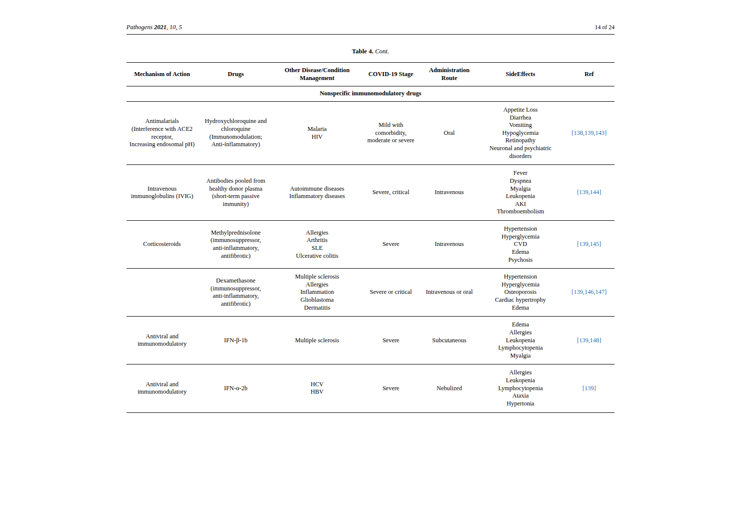Pathogens 2021, 10, 5
14 of 24
Table 4. Cont.
| Mechanism of Action | Drugs | Other Disease/Condition Management | COVID-19 Stage | Administration Route | SideEffects | Ref |
| --- | --- | --- | --- | --- | --- | --- |
| Nonspecific immunomodulatory drugs |
| Antimalarials (Interference with ACE2 receptor, Increasing endosomal pH) | Hydroxychloroquine and chloroquine (Immunomodulation; Anti-inflammatory) | Malaria HIV | Mild with comorbidity, moderate or severe | Oral | Appetite Loss Diarrhea Vomiting Hypoglycemia Retinopathy Neuronal and psychiatric disorders | [138,139,143] |
| Intravenous immunoglobulins (IVIG) | Antibodies pooled from healthy donor plasma (short-term passive immunity) | Autoimmune diseases Inflammatory diseases | Severe, critical | Intravenous | Fever Dyspnea Myalgia Leukopenia AKI Thromboembolism | [139,144] |
| Corticosteroids | Methylprednisolone (immunosuppressor, anti-inflammatory, antifibrotic) | Allergies Arthritis SLE Ulcerative colitis | Severe | Intravenous | Hypertension Hyperglycemia CVD Edema Psychosis | [139,145] |
| | Dexamethasone (immunosuppressor, anti-inflammatory, antifibrotic) | Multiple sclerosis Allergies Inflammation Glioblastoma Dermatitis | Severe or critical | Intravenous or oral | Hypertension Hyperglycemia Osteoporosis Cardiac hypertrophy Edema | [139,146,147] |
| Antiviral and immunomodulatory | IFN-β-1b | Multiple sclerosis | Severe | Subcutaneous | Edema Allergies Leukopenia Lymphocytopenia Myalgia | [139,148] |
| Antiviral and immunomodulatory | IFN-α-2b | HCV HBV | Severe | Nebulized | Allergies Leukopenia Lymphocytopenia Ataxia Hypertonia | [139] |